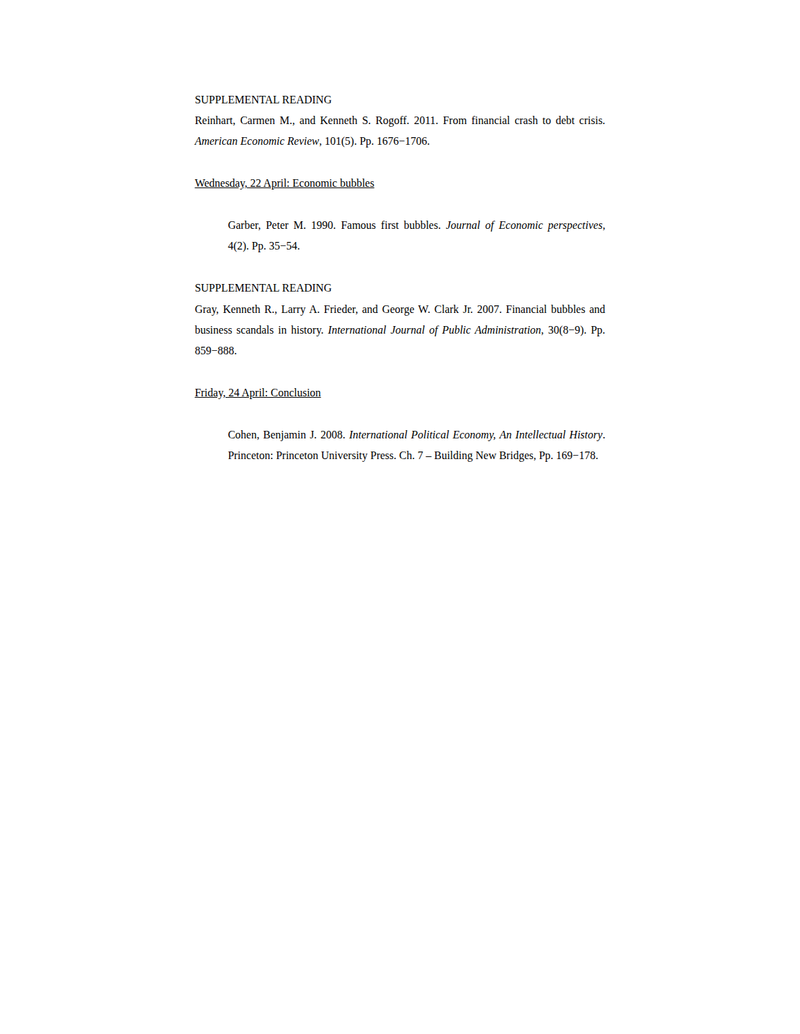SUPPLEMENTAL READING
Reinhart, Carmen M., and Kenneth S. Rogoff. 2011. From financial crash to debt crisis. American Economic Review, 101(5). Pp. 1676−1706.
Wednesday, 22 April: Economic bubbles
Garber, Peter M. 1990. Famous first bubbles. Journal of Economic perspectives, 4(2). Pp. 35−54.
SUPPLEMENTAL READING
Gray, Kenneth R., Larry A. Frieder, and George W. Clark Jr. 2007. Financial bubbles and business scandals in history. International Journal of Public Administration, 30(8−9). Pp. 859−888.
Friday, 24 April: Conclusion
Cohen, Benjamin J. 2008. International Political Economy, An Intellectual History. Princeton: Princeton University Press. Ch. 7 – Building New Bridges, Pp. 169−178.